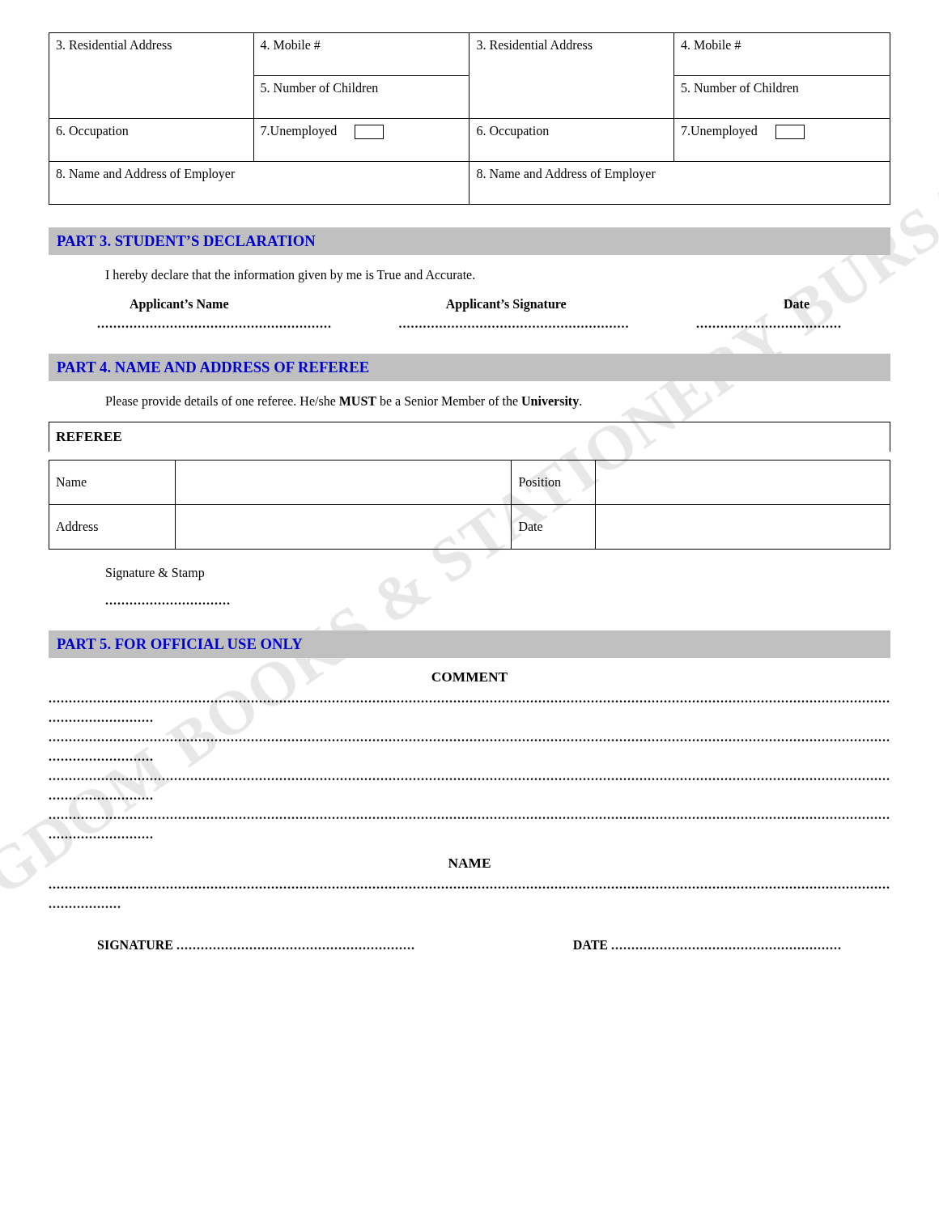KINGDOM BOOKS & STATIONERY BURSARY
| 3. Residential Address | 4. Mobile # | 3. Residential Address | 4. Mobile # |
| 5. Number of Children | 5. Number of Children |
| 6. Occupation | 7.Unemployed | 6. Occupation | 7.Unemployed |
| 8. Name and Address of Employer | 8. Name and Address of Employer |
PART 3. STUDENT’S DECLARATION
I hereby declare that the information given by me is True and Accurate.
Applicant’s Name Applicant’s Signature Date
.......................................................... ......................................................... ....................................
PART 4. NAME AND ADDRESS OF REFEREE
Please provide details of one referee. He/she MUST be a Senior Member of the University.
REFEREE
| Name | | Position | |
| Address | | Date | |
Signature & Stamp
...............................
PART 5. FOR OFFICIAL USE ONLY
COMMENT
..........................................................................................................................................................................................................................................
..........................................................................................................................................................................................................................................
..........................................................................................................................................................................................................................................
..........................................................................................................................................................................................................................................
NAME
..................................................................................................................................................................................................................................
SIGNATURE ........................................................... DATE .........................................................